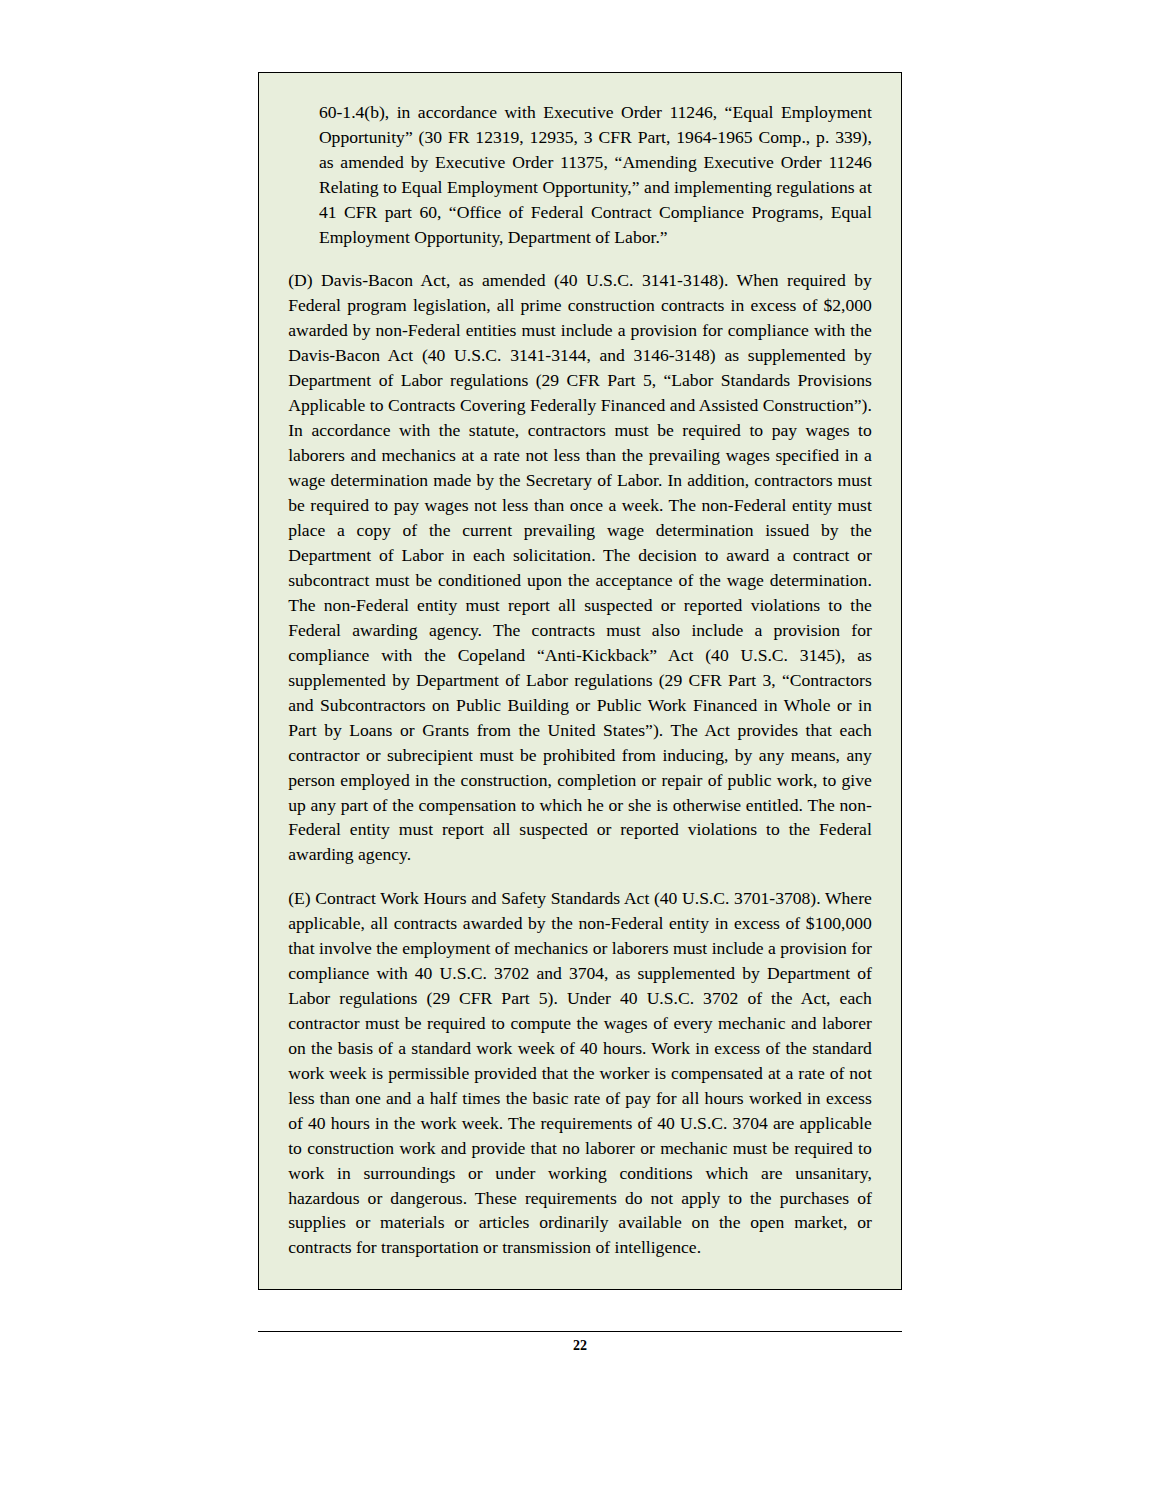60-1.4(b), in accordance with Executive Order 11246, “Equal Employment Opportunity” (30 FR 12319, 12935, 3 CFR Part, 1964-1965 Comp., p. 339), as amended by Executive Order 11375, “Amending Executive Order 11246 Relating to Equal Employment Opportunity,” and implementing regulations at 41 CFR part 60, “Office of Federal Contract Compliance Programs, Equal Employment Opportunity, Department of Labor.”
(D) Davis-Bacon Act, as amended (40 U.S.C. 3141-3148). When required by Federal program legislation, all prime construction contracts in excess of $2,000 awarded by non-Federal entities must include a provision for compliance with the Davis-Bacon Act (40 U.S.C. 3141-3144, and 3146-3148) as supplemented by Department of Labor regulations (29 CFR Part 5, “Labor Standards Provisions Applicable to Contracts Covering Federally Financed and Assisted Construction”). In accordance with the statute, contractors must be required to pay wages to laborers and mechanics at a rate not less than the prevailing wages specified in a wage determination made by the Secretary of Labor. In addition, contractors must be required to pay wages not less than once a week. The non-Federal entity must place a copy of the current prevailing wage determination issued by the Department of Labor in each solicitation. The decision to award a contract or subcontract must be conditioned upon the acceptance of the wage determination. The non-Federal entity must report all suspected or reported violations to the Federal awarding agency. The contracts must also include a provision for compliance with the Copeland “Anti-Kickback” Act (40 U.S.C. 3145), as supplemented by Department of Labor regulations (29 CFR Part 3, “Contractors and Subcontractors on Public Building or Public Work Financed in Whole or in Part by Loans or Grants from the United States”). The Act provides that each contractor or subrecipient must be prohibited from inducing, by any means, any person employed in the construction, completion or repair of public work, to give up any part of the compensation to which he or she is otherwise entitled. The non-Federal entity must report all suspected or reported violations to the Federal awarding agency.
(E) Contract Work Hours and Safety Standards Act (40 U.S.C. 3701-3708). Where applicable, all contracts awarded by the non-Federal entity in excess of $100,000 that involve the employment of mechanics or laborers must include a provision for compliance with 40 U.S.C. 3702 and 3704, as supplemented by Department of Labor regulations (29 CFR Part 5). Under 40 U.S.C. 3702 of the Act, each contractor must be required to compute the wages of every mechanic and laborer on the basis of a standard work week of 40 hours. Work in excess of the standard work week is permissible provided that the worker is compensated at a rate of not less than one and a half times the basic rate of pay for all hours worked in excess of 40 hours in the work week. The requirements of 40 U.S.C. 3704 are applicable to construction work and provide that no laborer or mechanic must be required to work in surroundings or under working conditions which are unsanitary, hazardous or dangerous. These requirements do not apply to the purchases of supplies or materials or articles ordinarily available on the open market, or contracts for transportation or transmission of intelligence.
22